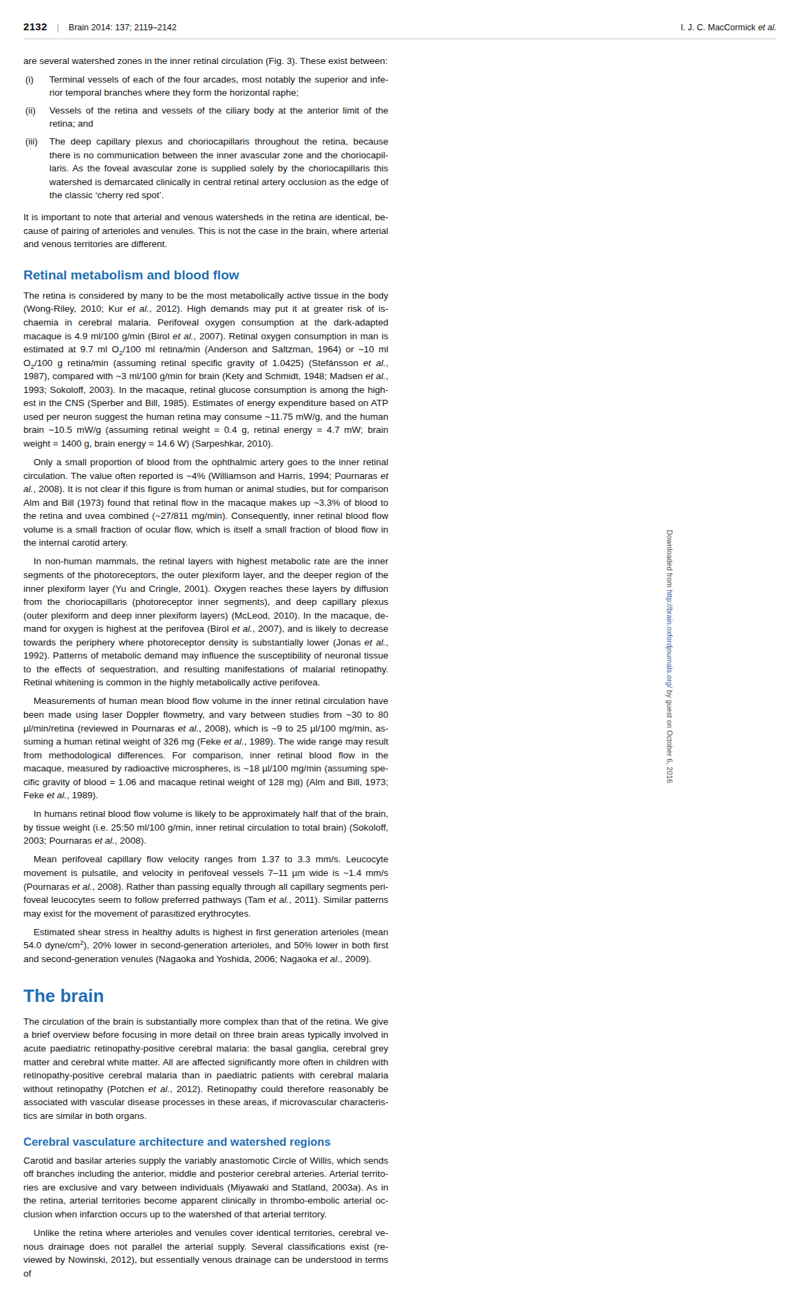Downloaded from http://brain.oxfordjournals.org/ by guest on October 6, 2016
2132 | Brain 2014: 137; 2119–2142 I. J. C. MacCormick et al.
are several watershed zones in the inner retinal circulation (Fig. 3). These exist between:
Terminal vessels of each of the four arcades, most notably the superior and inferior temporal branches where they form the horizontal raphe;
Vessels of the retina and vessels of the ciliary body at the anterior limit of the retina; and
The deep capillary plexus and choriocapillaris throughout the retina, because there is no communication between the inner avascular zone and the choriocapillaris. As the foveal avascular zone is supplied solely by the choriocapillaris this watershed is demarcated clinically in central retinal artery occlusion as the edge of the classic ‘cherry red spot’.
It is important to note that arterial and venous watersheds in the retina are identical, because of pairing of arterioles and venules. This is not the case in the brain, where arterial and venous territories are different.
Retinal metabolism and blood flow
The retina is considered by many to be the most metabolically active tissue in the body (Wong-Riley, 2010; Kur et al., 2012). High demands may put it at greater risk of ischaemia in cerebral malaria. Perifoveal oxygen consumption at the dark-adapted macaque is 4.9 ml/100 g/min (Birol et al., 2007). Retinal oxygen consumption in man is estimated at 9.7 ml O2/100 ml retina/min (Anderson and Saltzman, 1964) or ~10 ml O2/100 g retina/min (assuming retinal specific gravity of 1.0425) (Stefánsson et al., 1987), compared with ~3 ml/100 g/min for brain (Kety and Schmidt, 1948; Madsen et al., 1993; Sokoloff, 2003). In the macaque, retinal glucose consumption is among the highest in the CNS (Sperber and Bill, 1985). Estimates of energy expenditure based on ATP used per neuron suggest the human retina may consume ~11.75 mW/g, and the human brain ~10.5 mW/g (assuming retinal weight = 0.4 g, retinal energy = 4.7 mW; brain weight = 1400 g, brain energy = 14.6 W) (Sarpeshkar, 2010).
Only a small proportion of blood from the ophthalmic artery goes to the inner retinal circulation. The value often reported is ~4% (Williamson and Harris, 1994; Pournaras et al., 2008). It is not clear if this figure is from human or animal studies, but for comparison Alm and Bill (1973) found that retinal flow in the macaque makes up ~3.3% of blood to the retina and uvea combined (~27/811 mg/min). Consequently, inner retinal blood flow volume is a small fraction of ocular flow, which is itself a small fraction of blood flow in the internal carotid artery.
In non-human mammals, the retinal layers with highest metabolic rate are the inner segments of the photoreceptors, the outer plexiform layer, and the deeper region of the inner plexiform layer (Yu and Cringle, 2001). Oxygen reaches these layers by diffusion from the choriocapillaris (photoreceptor inner segments), and deep capillary plexus (outer plexiform and deep inner plexiform layers) (McLeod, 2010). In the macaque, demand for oxygen is highest at the perifovea (Birol et al., 2007), and is likely to decrease towards the periphery where photoreceptor density is substantially lower (Jonas et al., 1992). Patterns of metabolic demand may influence the susceptibility of neuronal tissue to the effects of sequestration, and resulting manifestations of malarial retinopathy. Retinal whitening is common in the highly metabolically active perifovea.
Measurements of human mean blood flow volume in the inner retinal circulation have been made using laser Doppler flowmetry, and vary between studies from ~30 to 80 µl/min/retina (reviewed in Pournaras et al., 2008), which is ~9 to 25 µl/100 mg/min, assuming a human retinal weight of 326 mg (Feke et al., 1989). The wide range may result from methodological differences. For comparison, inner retinal blood flow in the macaque, measured by radioactive microspheres, is ~18 µl/100 mg/min (assuming specific gravity of blood = 1.06 and macaque retinal weight of 128 mg) (Alm and Bill, 1973; Feke et al., 1989).
In humans retinal blood flow volume is likely to be approximately half that of the brain, by tissue weight (i.e. 25:50 ml/100 g/min, inner retinal circulation to total brain) (Sokoloff, 2003; Pournaras et al., 2008).
Mean perifoveal capillary flow velocity ranges from 1.37 to 3.3 mm/s. Leucocyte movement is pulsatile, and velocity in perifoveal vessels 7–11 µm wide is ~1.4 mm/s (Pournaras et al., 2008). Rather than passing equally through all capillary segments perifoveal leucocytes seem to follow preferred pathways (Tam et al., 2011). Similar patterns may exist for the movement of parasitized erythrocytes.
Estimated shear stress in healthy adults is highest in first generation arterioles (mean 54.0 dyne/cm2), 20% lower in second-generation arterioles, and 50% lower in both first and second-generation venules (Nagaoka and Yoshida, 2006; Nagaoka et al., 2009).
The brain
The circulation of the brain is substantially more complex than that of the retina. We give a brief overview before focusing in more detail on three brain areas typically involved in acute paediatric retinopathy-positive cerebral malaria: the basal ganglia, cerebral grey matter and cerebral white matter. All are affected significantly more often in children with retinopathy-positive cerebral malaria than in paediatric patients with cerebral malaria without retinopathy (Potchen et al., 2012). Retinopathy could therefore reasonably be associated with vascular disease processes in these areas, if microvascular characteristics are similar in both organs.
Cerebral vasculature architecture and watershed regions
Carotid and basilar arteries supply the variably anastomotic Circle of Willis, which sends off branches including the anterior, middle and posterior cerebral arteries. Arterial territories are exclusive and vary between individuals (Miyawaki and Statland, 2003a). As in the retina, arterial territories become apparent clinically in thrombo-embolic arterial occlusion when infarction occurs up to the watershed of that arterial territory.
Unlike the retina where arterioles and venules cover identical territories, cerebral venous drainage does not parallel the arterial supply. Several classifications exist (reviewed by Nowinski, 2012), but essentially venous drainage can be understood in terms of